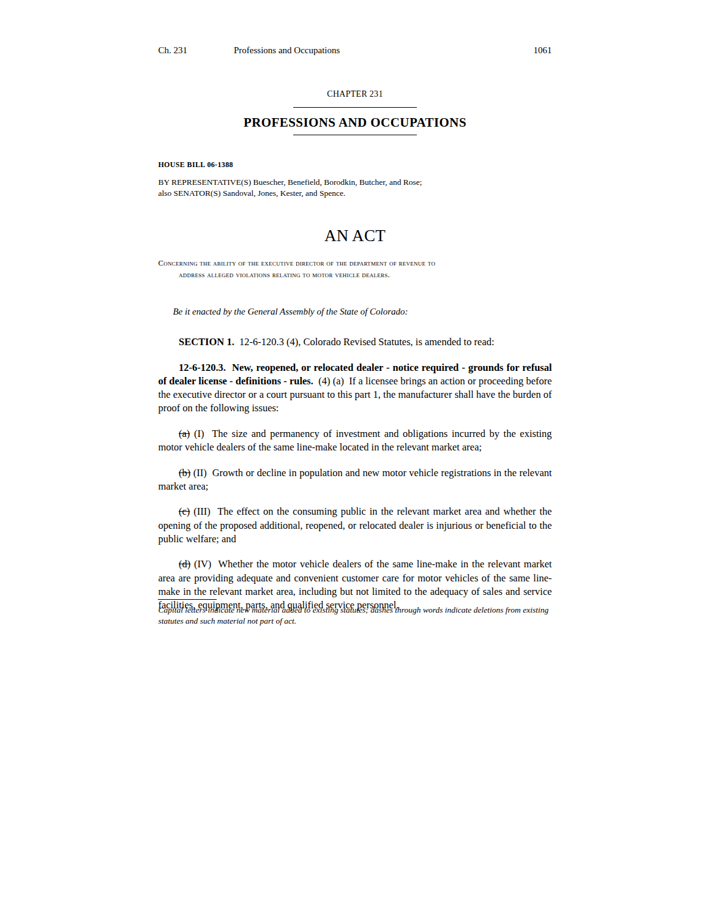Ch. 231
Professions and Occupations
1061
CHAPTER 231
PROFESSIONS AND OCCUPATIONS
HOUSE BILL 06-1388
BY REPRESENTATIVE(S) Buescher, Benefield, Borodkin, Butcher, and Rose;
also SENATOR(S) Sandoval, Jones, Kester, and Spence.
AN ACT
Concerning the ability of the executive director of the department of revenue to address alleged violations relating to motor vehicle dealers.
Be it enacted by the General Assembly of the State of Colorado:
SECTION 1. 12-6-120.3 (4), Colorado Revised Statutes, is amended to read:
12-6-120.3. New, reopened, or relocated dealer - notice required - grounds for refusal of dealer license - definitions - rules. (4) (a) If a licensee brings an action or proceeding before the executive director or a court pursuant to this part 1, the manufacturer shall have the burden of proof on the following issues:
(a) (I) The size and permanency of investment and obligations incurred by the existing motor vehicle dealers of the same line-make located in the relevant market area;
(b) (II) Growth or decline in population and new motor vehicle registrations in the relevant market area;
(c) (III) The effect on the consuming public in the relevant market area and whether the opening of the proposed additional, reopened, or relocated dealer is injurious or beneficial to the public welfare; and
(d) (IV) Whether the motor vehicle dealers of the same line-make in the relevant market area are providing adequate and convenient customer care for motor vehicles of the same line-make in the relevant market area, including but not limited to the adequacy of sales and service facilities, equipment, parts, and qualified service personnel.
Capital letters indicate new material added to existing statutes; dashes through words indicate deletions from existing statutes and such material not part of act.